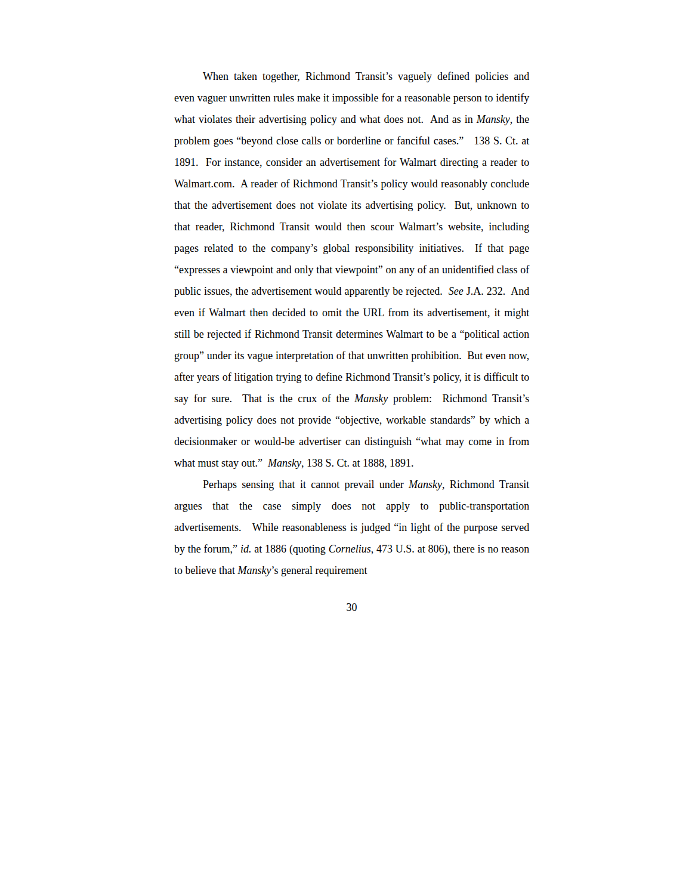When taken together, Richmond Transit’s vaguely defined policies and even vaguer unwritten rules make it impossible for a reasonable person to identify what violates their advertising policy and what does not. And as in Mansky, the problem goes “beyond close calls or borderline or fanciful cases.” 138 S. Ct. at 1891. For instance, consider an advertisement for Walmart directing a reader to Walmart.com. A reader of Richmond Transit’s policy would reasonably conclude that the advertisement does not violate its advertising policy. But, unknown to that reader, Richmond Transit would then scour Walmart’s website, including pages related to the company’s global responsibility initiatives. If that page “expresses a viewpoint and only that viewpoint” on any of an unidentified class of public issues, the advertisement would apparently be rejected. See J.A. 232. And even if Walmart then decided to omit the URL from its advertisement, it might still be rejected if Richmond Transit determines Walmart to be a “political action group” under its vague interpretation of that unwritten prohibition. But even now, after years of litigation trying to define Richmond Transit’s policy, it is difficult to say for sure. That is the crux of the Mansky problem: Richmond Transit’s advertising policy does not provide “objective, workable standards” by which a decisionmaker or would-be advertiser can distinguish “what may come in from what must stay out.” Mansky, 138 S. Ct. at 1888, 1891.
Perhaps sensing that it cannot prevail under Mansky, Richmond Transit argues that the case simply does not apply to public-transportation advertisements. While reasonableness is judged “in light of the purpose served by the forum,” id. at 1886 (quoting Cornelius, 473 U.S. at 806), there is no reason to believe that Mansky’s general requirement
30